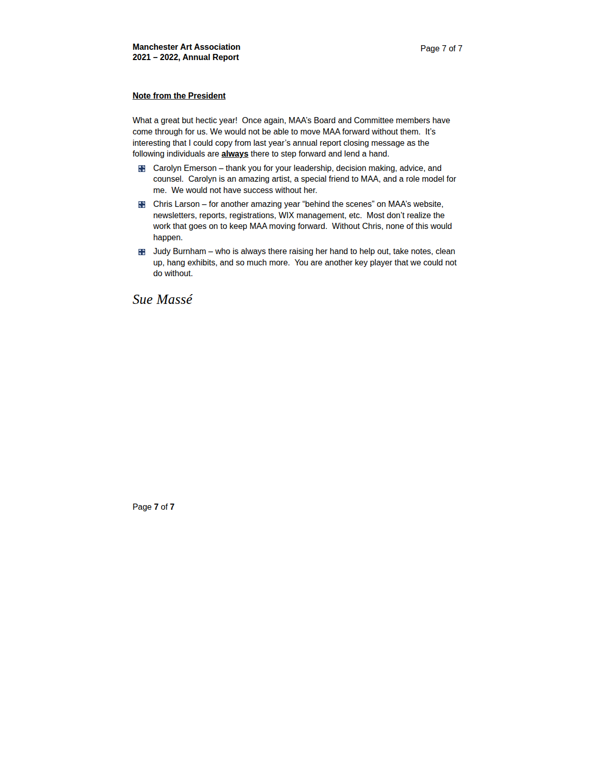Manchester Art Association
2021 – 2022, Annual Report
Page 7 of 7
Note from the President
What a great but hectic year! Once again, MAA’s Board and Committee members have come through for us. We would not be able to move MAA forward without them. It’s interesting that I could copy from last year’s annual report closing message as the following individuals are always there to step forward and lend a hand.
Carolyn Emerson – thank you for your leadership, decision making, advice, and counsel. Carolyn is an amazing artist, a special friend to MAA, and a role model for me. We would not have success without her.
Chris Larson – for another amazing year “behind the scenes” on MAA’s website, newsletters, reports, registrations, WIX management, etc. Most don’t realize the work that goes on to keep MAA moving forward. Without Chris, none of this would happen.
Judy Burnham – who is always there raising her hand to help out, take notes, clean up, hang exhibits, and so much more. You are another key player that we could not do without.
Sue Massé
Page 7 of 7